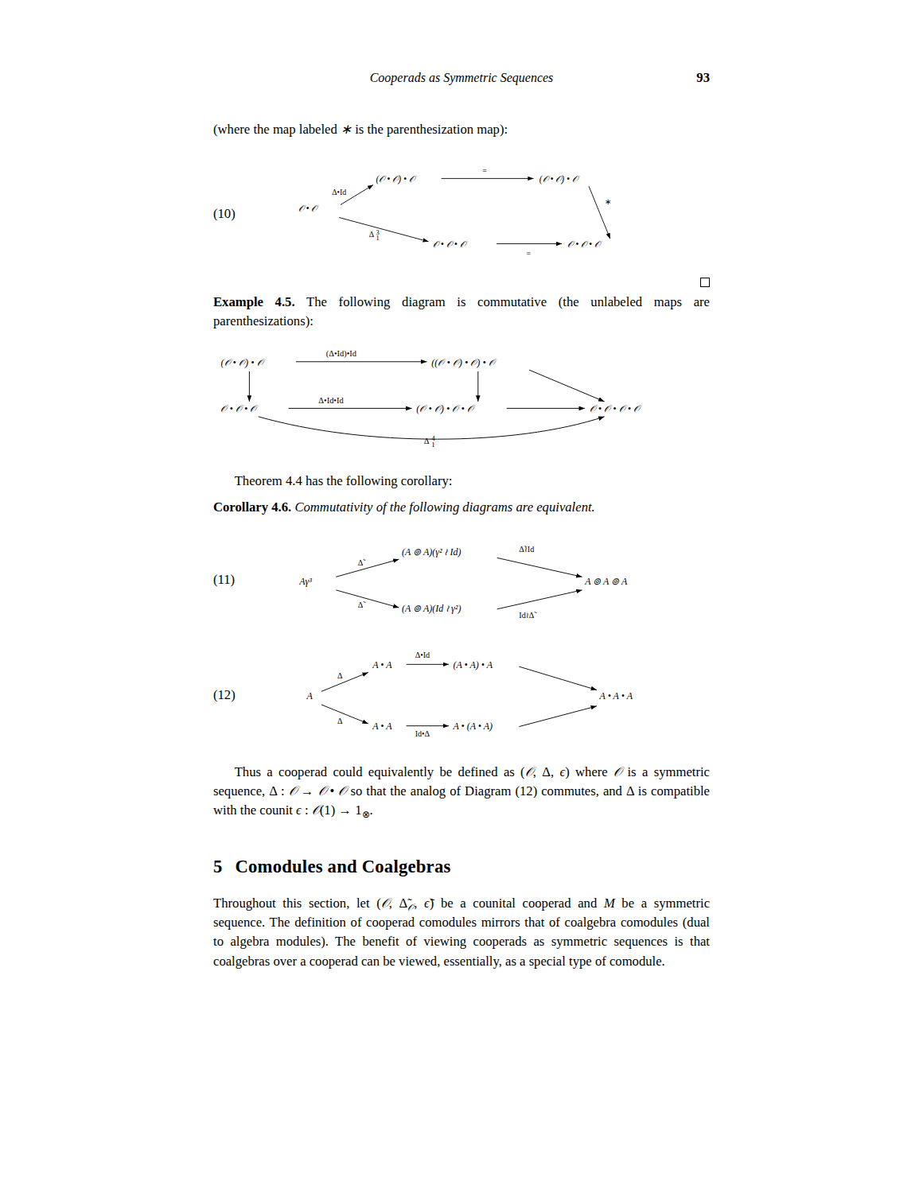Cooperads as Symmetric Sequences 93
(where the map labeled ∗ is the parenthesization map):
(10)
(𝒪 • 𝒪) • 𝒪 (𝒪 • 𝒪) • 𝒪 𝒪 • 𝒪 𝒪 • 𝒪 • 𝒪 𝒪 • 𝒪 • 𝒪 = Δ•Id Δ 3 1 ∗ =
Example 4.5. The following diagram is commutative (the unlabeled maps are parenthesizations):
(𝒪 • 𝒪) • 𝒪 ((𝒪 • 𝒪) • 𝒪) • 𝒪 𝒪 • 𝒪 • 𝒪 (𝒪 • 𝒪) • 𝒪 • 𝒪 𝒪 • 𝒪 • 𝒪 • 𝒪 (Δ•Id)•Id Δ•Id•Id Δ 4 1
Theorem 4.4 has the following corollary:
Corollary 4.6. Commutativity of the following diagrams are equivalent.
(11)
Aγ³ (A ⊚ A)(γ² ≀ Id) (A ⊚ A)(Id ≀ γ²) A ⊚ A ⊚ A Δ̃ Δ̃ Δ̃≀Id Id≀Δ̃
(12)
A A • A (A • A) • A A • A A • (A • A) A • A • A Δ Δ Δ•Id Id•Δ
Thus a cooperad could equivalently be defined as (𝒪, Δ, ϵ) where 𝒪 is a symmetric sequence, Δ : 𝒪 → 𝒪 • 𝒪 so that the analog of Diagram (12) commutes, and Δ is compatible with the counit ϵ : 𝒪(1) → 1⊗.
5 Comodules and Coalgebras
Throughout this section, let (𝒪, Δ̃𝒪, ϵ̃) be a counital cooperad and M be a symmetric sequence. The definition of cooperad comodules mirrors that of coalgebra comodules (dual to algebra modules). The benefit of viewing cooperads as symmetric sequences is that coalgebras over a cooperad can be viewed, essentially, as a special type of comodule.